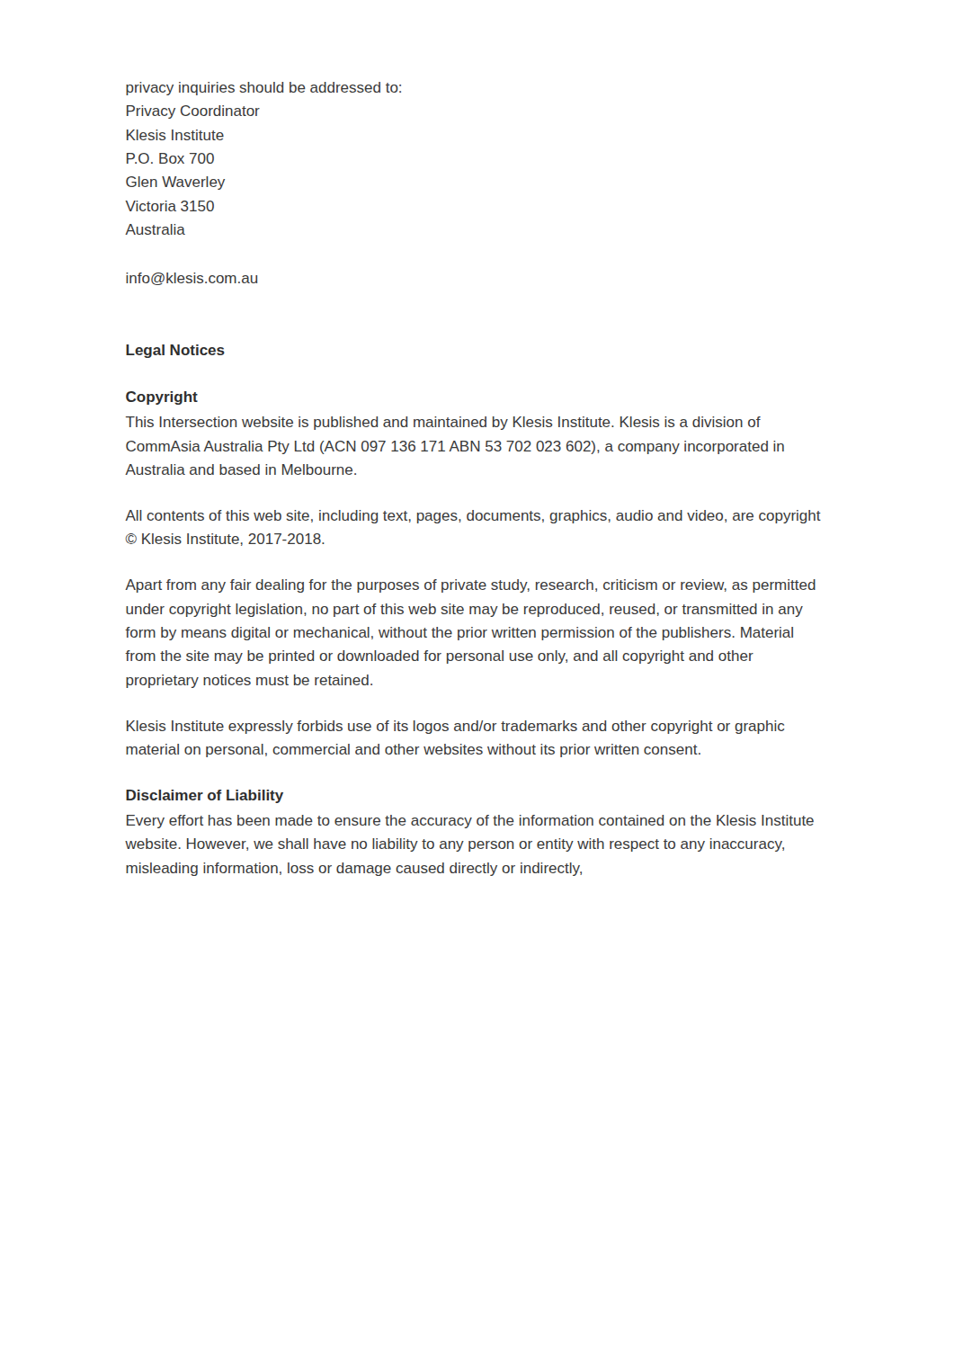privacy inquiries should be addressed to: Privacy Coordinator Klesis Institute P.O. Box 700 Glen Waverley Victoria 3150 Australia
info@klesis.com.au
Legal Notices
Copyright
This Intersection website is published and maintained by Klesis Institute. Klesis is a division of CommAsia Australia Pty Ltd (ACN 097 136 171 ABN 53 702 023 602), a company incorporated in Australia and based in Melbourne.
All contents of this web site, including text, pages, documents, graphics, audio and video, are copyright © Klesis Institute, 2017-2018.
Apart from any fair dealing for the purposes of private study, research, criticism or review, as permitted under copyright legislation, no part of this web site may be reproduced, reused, or transmitted in any form by means digital or mechanical, without the prior written permission of the publishers. Material from the site may be printed or downloaded for personal use only, and all copyright and other proprietary notices must be retained.
Klesis Institute expressly forbids use of its logos and/or trademarks and other copyright or graphic material on personal, commercial and other websites without its prior written consent.
Disclaimer of Liability
Every effort has been made to ensure the accuracy of the information contained on the Klesis Institute website. However, we shall have no liability to any person or entity with respect to any inaccuracy, misleading information, loss or damage caused directly or indirectly,